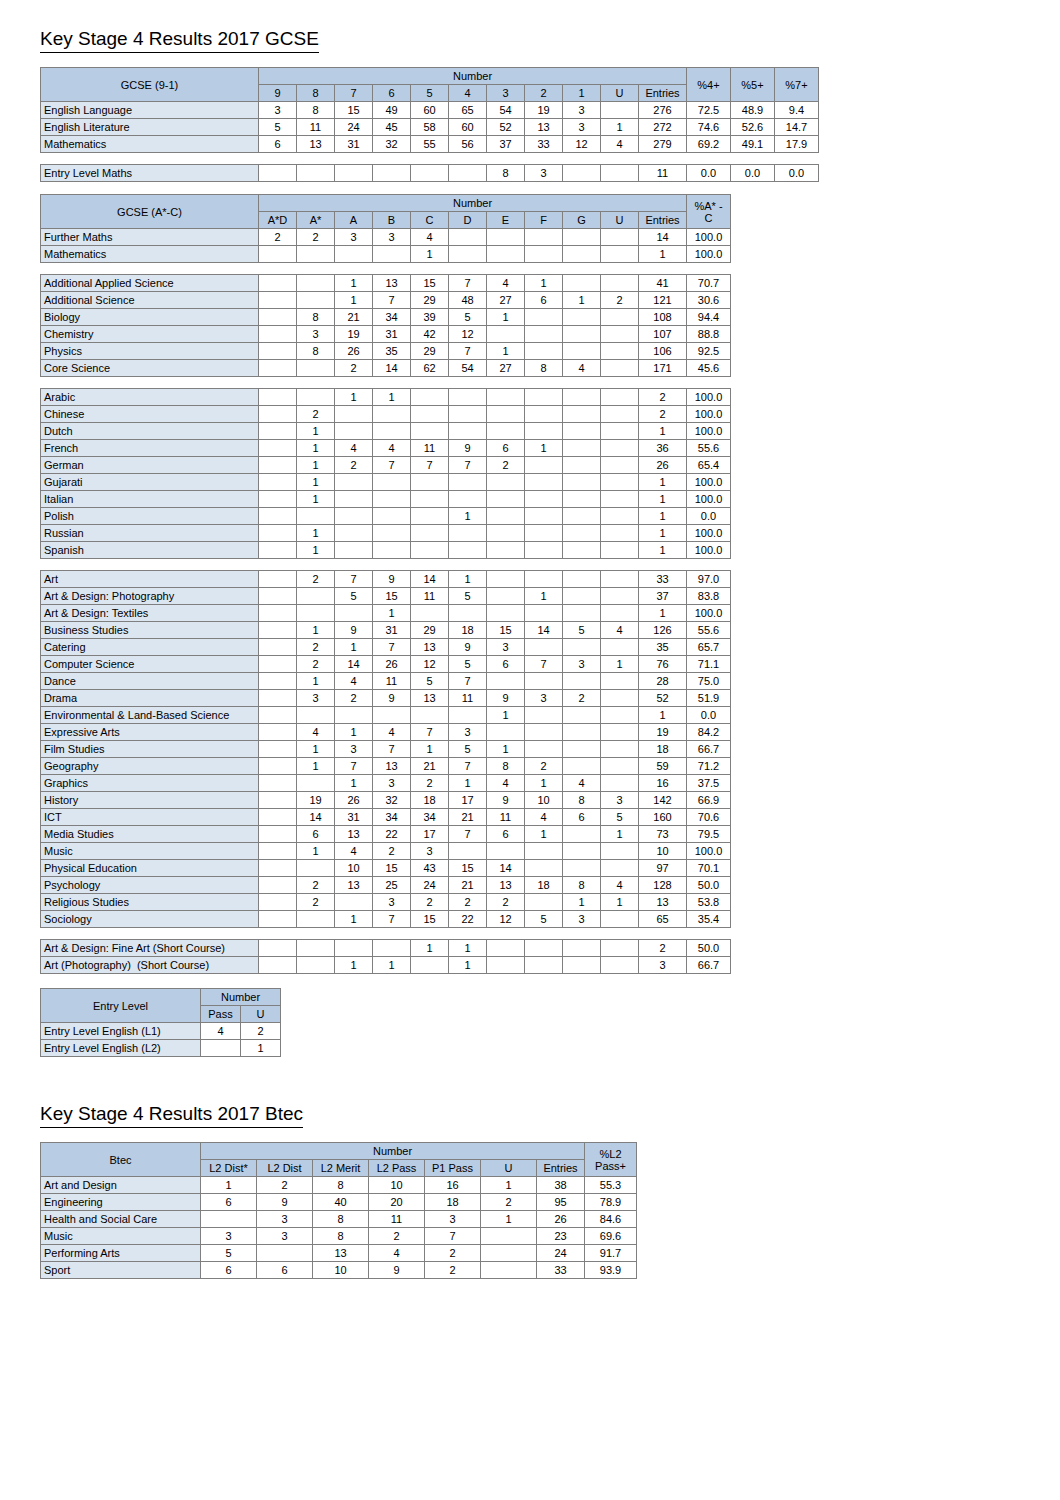Key Stage 4 Results 2017 GCSE
| GCSE (9-1) | Number | %4+ | %5+ | %7+ |
| --- | --- | --- | --- | --- |
| 9 | 8 | 7 | 6 | 5 | 4 | 3 | 2 | 1 | U | Entries |
| English Language | 3 | 8 | 15 | 49 | 60 | 65 | 54 | 19 | 3 | | 276 | 72.5 | 48.9 | 9.4 |
| English Literature | 5 | 11 | 24 | 45 | 58 | 60 | 52 | 13 | 3 | 1 | 272 | 74.6 | 52.6 | 14.7 |
| Mathematics | 6 | 13 | 31 | 32 | 55 | 56 | 37 | 33 | 12 | 4 | 279 | 69.2 | 49.1 | 17.9 |
| Entry Level Maths | | | | | | | 8 | 3 | | | 11 | 0.0 | 0.0 | 0.0 |
| GCSE (A*-C) | Number | %A* - C |
| --- | --- | --- |
| A*D | A* | A | B | C | D | E | F | G | U | Entries |
| Further Maths | 2 | 2 | 3 | 3 | 4 | | | | | | 14 | 100.0 |
| Mathematics | | | | | 1 | | | | | | 1 | 100.0 |
| Additional Applied Science | | | 1 | 13 | 15 | 7 | 4 | 1 | | | 41 | 70.7 |
| Additional Science | | | 1 | 7 | 29 | 48 | 27 | 6 | 1 | 2 | 121 | 30.6 |
| Biology | | 8 | 21 | 34 | 39 | 5 | 1 | | | | 108 | 94.4 |
| Chemistry | | 3 | 19 | 31 | 42 | 12 | | | | | 107 | 88.8 |
| Physics | | 8 | 26 | 35 | 29 | 7 | 1 | | | | 106 | 92.5 |
| Core Science | | | 2 | 14 | 62 | 54 | 27 | 8 | 4 | | 171 | 45.6 |
| Arabic | | | 1 | 1 | | | | | | | 2 | 100.0 |
| Chinese | | 2 | | | | | | | | | 2 | 100.0 |
| Dutch | | 1 | | | | | | | | | 1 | 100.0 |
| French | | 1 | 4 | 4 | 11 | 9 | 6 | 1 | | | 36 | 55.6 |
| German | | 1 | 2 | 7 | 7 | 7 | 2 | | | | 26 | 65.4 |
| Gujarati | | 1 | | | | | | | | | 1 | 100.0 |
| Italian | | 1 | | | | | | | | | 1 | 100.0 |
| Polish | | | | | | 1 | | | | | 1 | 0.0 |
| Russian | | 1 | | | | | | | | | 1 | 100.0 |
| Spanish | | 1 | | | | | | | | | 1 | 100.0 |
| Art | | 2 | 7 | 9 | 14 | 1 | | | | | 33 | 97.0 |
| Art & Design: Photography | | | 5 | 15 | 11 | 5 | | 1 | | | 37 | 83.8 |
| Art & Design: Textiles | | | | 1 | | | | | | | 1 | 100.0 |
| Business Studies | | 1 | 9 | 31 | 29 | 18 | 15 | 14 | 5 | 4 | 126 | 55.6 |
| Catering | | 2 | 1 | 7 | 13 | 9 | 3 | | | | 35 | 65.7 |
| Computer Science | | 2 | 14 | 26 | 12 | 5 | 6 | 7 | 3 | 1 | 76 | 71.1 |
| Dance | | 1 | 4 | 11 | 5 | 7 | | | | | 28 | 75.0 |
| Drama | | 3 | 2 | 9 | 13 | 11 | 9 | 3 | 2 | | 52 | 51.9 |
| Environmental & Land-Based Science | | | | | | | 1 | | | | 1 | 0.0 |
| Expressive Arts | | 4 | 1 | 4 | 7 | 3 | | | | | 19 | 84.2 |
| Film Studies | | 1 | 3 | 7 | 1 | 5 | 1 | | | | 18 | 66.7 |
| Geography | | 1 | 7 | 13 | 21 | 7 | 8 | 2 | | | 59 | 71.2 |
| Graphics | | | 1 | 3 | 2 | 1 | 4 | 1 | 4 | | 16 | 37.5 |
| History | | 19 | 26 | 32 | 18 | 17 | 9 | 10 | 8 | 3 | 142 | 66.9 |
| ICT | | 14 | 31 | 34 | 34 | 21 | 11 | 4 | 6 | 5 | 160 | 70.6 |
| Media Studies | | 6 | 13 | 22 | 17 | 7 | 6 | 1 | | 1 | 73 | 79.5 |
| Music | | 1 | 4 | 2 | 3 | | | | | | 10 | 100.0 |
| Physical Education | | | 10 | 15 | 43 | 15 | 14 | | | | 97 | 70.1 |
| Psychology | | 2 | 13 | 25 | 24 | 21 | 13 | 18 | 8 | 4 | 128 | 50.0 |
| Religious Studies | | 2 | | 3 | 2 | 2 | 2 | | 1 | 1 | 13 | 53.8 |
| Sociology | | | 1 | 7 | 15 | 22 | 12 | 5 | 3 | | 65 | 35.4 |
| Art & Design: Fine Art (Short Course) | | | | | 1 | 1 | | | | | 2 | 50.0 |
| Art (Photography) (Short Course) | | | 1 | 1 | | 1 | | | | | 3 | 66.7 |
| Entry Level | Number |
| --- | --- |
| Pass | U |
| Entry Level English (L1) | 4 | 2 |
| Entry Level English (L2) | | 1 |
Key Stage 4 Results 2017 Btec
| Btec | Number | %L2 Pass+ |
| --- | --- | --- |
| L2 Dist* | L2 Dist | L2 Merit | L2 Pass | P1 Pass | U | Entries |
| Art and Design | 1 | 2 | 8 | 10 | 16 | 1 | 38 | 55.3 |
| Engineering | 6 | 9 | 40 | 20 | 18 | 2 | 95 | 78.9 |
| Health and Social Care | | 3 | 8 | 11 | 3 | 1 | 26 | 84.6 |
| Music | 3 | 3 | 8 | 2 | 7 | | 23 | 69.6 |
| Performing Arts | 5 | | 13 | 4 | 2 | | 24 | 91.7 |
| Sport | 6 | 6 | 10 | 9 | 2 | | 33 | 93.9 |